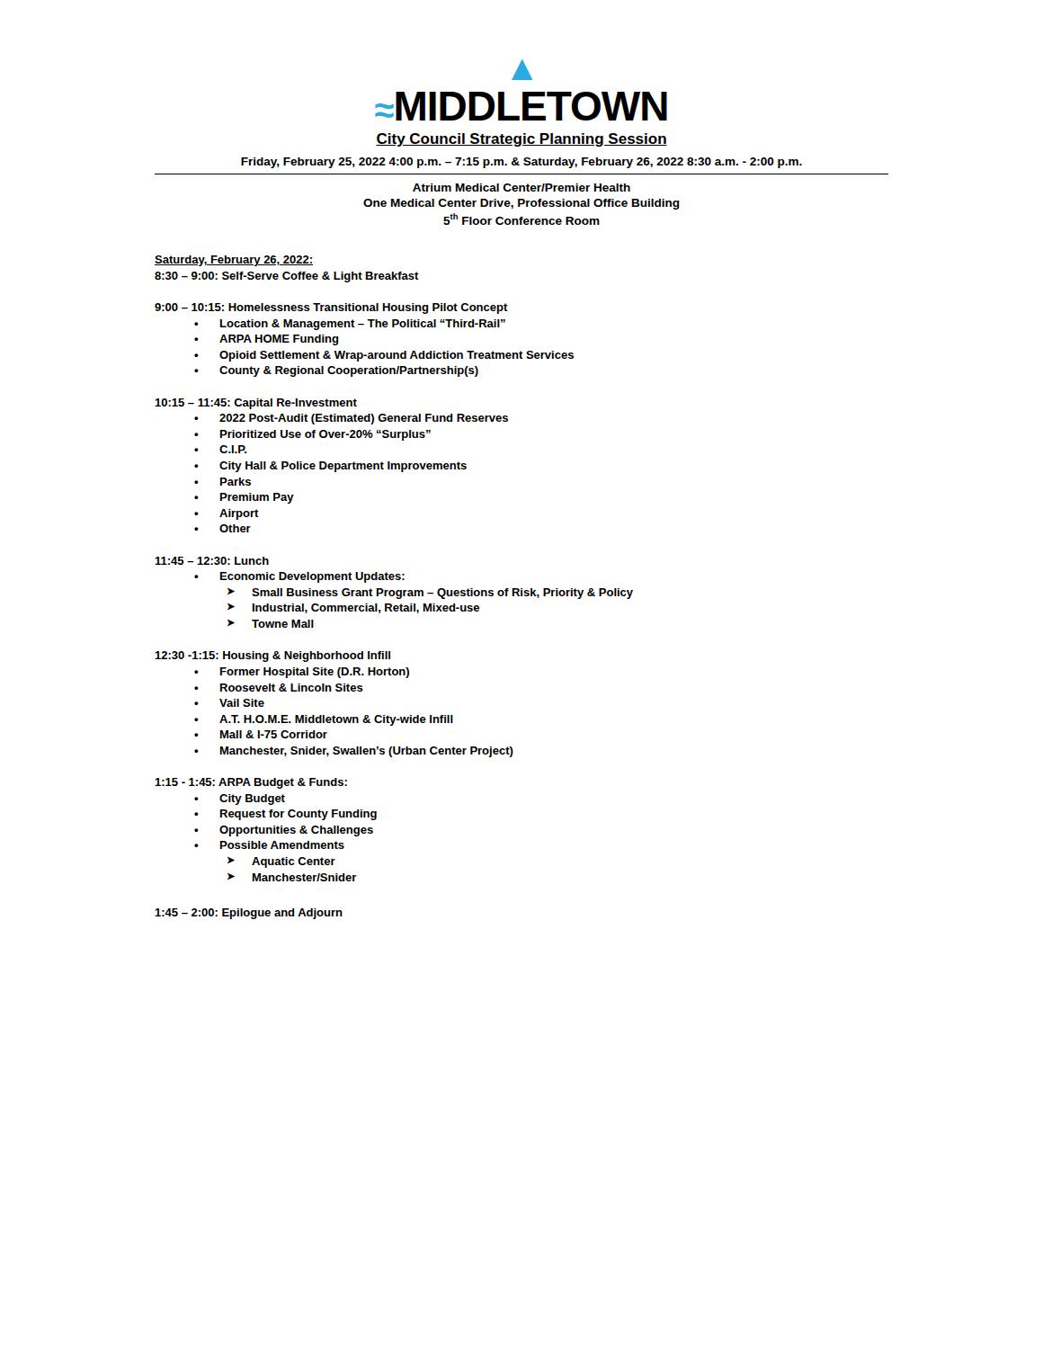▲
≈MIDDLETOWN
City Council Strategic Planning Session
Friday, February 25, 2022 4:00 p.m. – 7:15 p.m. & Saturday, February 26, 2022 8:30 a.m. - 2:00 p.m.
Atrium Medical Center/Premier Health
One Medical Center Drive, Professional Office Building
5th Floor Conference Room
Saturday, February 26, 2022:
8:30 – 9:00: Self-Serve Coffee & Light Breakfast
9:00 – 10:15: Homelessness Transitional Housing Pilot Concept
Location & Management – The Political “Third-Rail”
ARPA HOME Funding
Opioid Settlement & Wrap-around Addiction Treatment Services
County & Regional Cooperation/Partnership(s)
10:15 – 11:45: Capital Re-Investment
2022 Post-Audit (Estimated) General Fund Reserves
Prioritized Use of Over-20% “Surplus”
C.I.P.
City Hall & Police Department Improvements
Parks
Premium Pay
Airport
Other
11:45 – 12:30: Lunch
Economic Development Updates:
Small Business Grant Program – Questions of Risk, Priority & Policy
Industrial, Commercial, Retail, Mixed-use
Towne Mall
12:30 -1:15: Housing & Neighborhood Infill
Former Hospital Site (D.R. Horton)
Roosevelt & Lincoln Sites
Vail Site
A.T. H.O.M.E. Middletown & City-wide Infill
Mall & I-75 Corridor
Manchester, Snider, Swallen’s (Urban Center Project)
1:15 - 1:45: ARPA Budget & Funds:
City Budget
Request for County Funding
Opportunities & Challenges
Possible Amendments
Aquatic Center
Manchester/Snider
1:45 – 2:00: Epilogue and Adjourn